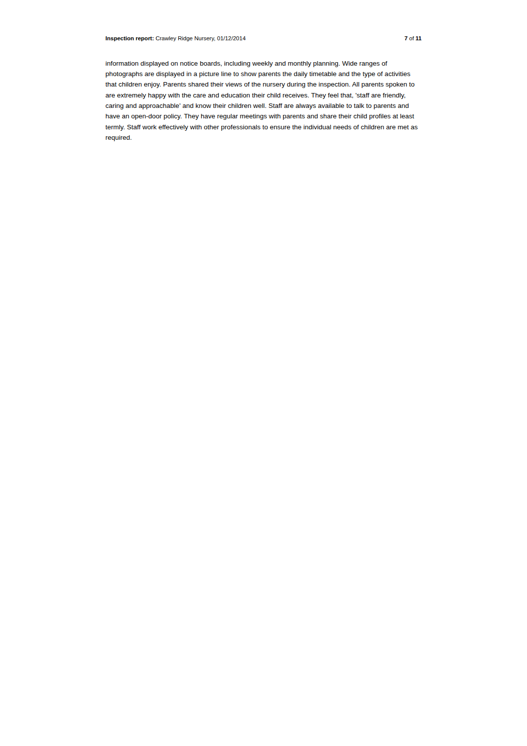Inspection report: Crawley Ridge Nursery, 01/12/2014 7 of 11
information displayed on notice boards, including weekly and monthly planning. Wide ranges of photographs are displayed in a picture line to show parents the daily timetable and the type of activities that children enjoy. Parents shared their views of the nursery during the inspection. All parents spoken to are extremely happy with the care and education their child receives. They feel that, 'staff are friendly, caring and approachable' and know their children well. Staff are always available to talk to parents and have an open-door policy. They have regular meetings with parents and share their child profiles at least termly. Staff work effectively with other professionals to ensure the individual needs of children are met as required.